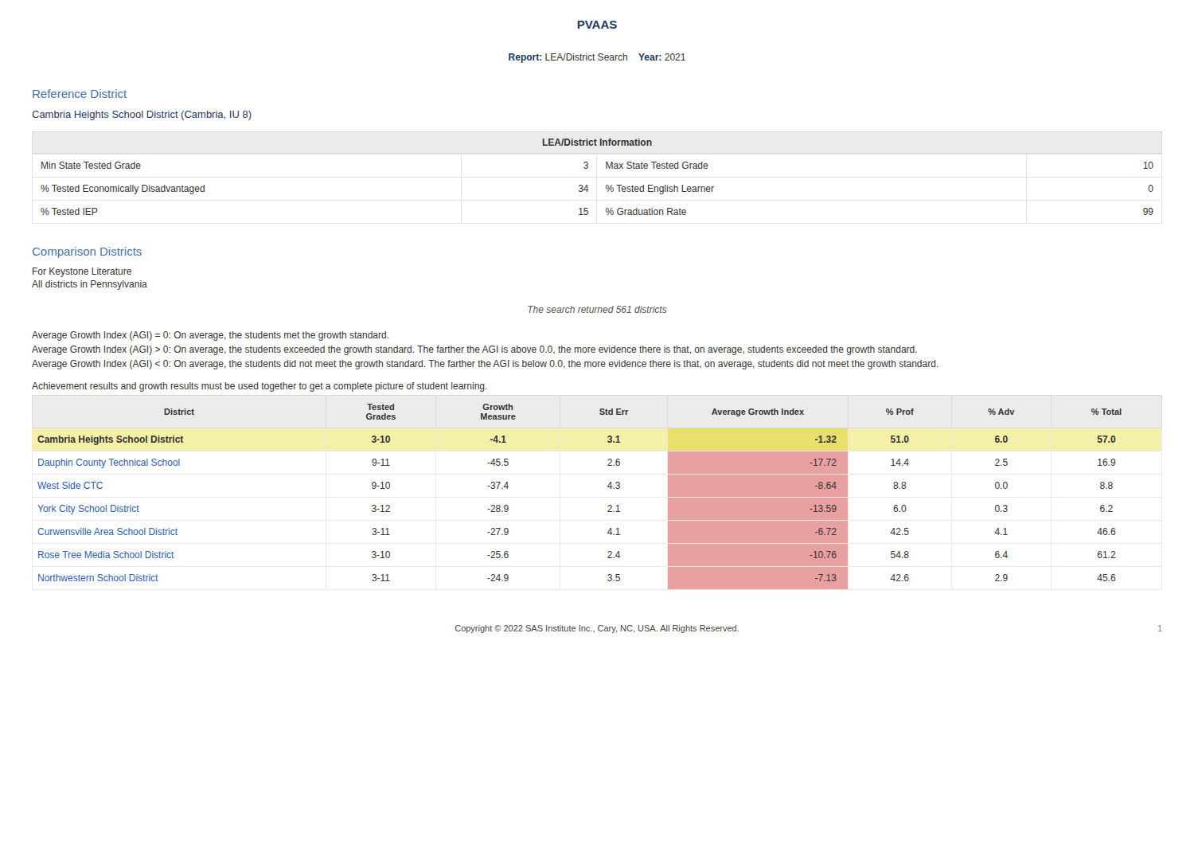PVAAS
Report: LEA/District Search Year: 2021
Reference District
Cambria Heights School District (Cambria, IU 8)
LEA/District Information
| Min State Tested Grade | 3 | Max State Tested Grade | 10 |
| % Tested Economically Disadvantaged | 34 | % Tested English Learner | 0 |
| % Tested IEP | 15 | % Graduation Rate | 99 |
Comparison Districts
For Keystone Literature
All districts in Pennsylvania
The search returned 561 districts
Average Growth Index (AGI) = 0: On average, the students met the growth standard.
Average Growth Index (AGI) > 0: On average, the students exceeded the growth standard. The farther the AGI is above 0.0, the more evidence there is that, on average, students exceeded the growth standard.
Average Growth Index (AGI) < 0: On average, the students did not meet the growth standard. The farther the AGI is below 0.0, the more evidence there is that, on average, students did not meet the growth standard.
Achievement results and growth results must be used together to get a complete picture of student learning.
| District | Tested Grades | Growth Measure | Std Err | Average Growth Index | % Prof | % Adv | % Total |
| --- | --- | --- | --- | --- | --- | --- | --- |
| Cambria Heights School District | 3-10 | -4.1 | 3.1 | -1.32 | 51.0 | 6.0 | 57.0 |
| Dauphin County Technical School | 9-11 | -45.5 | 2.6 | -17.72 | 14.4 | 2.5 | 16.9 |
| West Side CTC | 9-10 | -37.4 | 4.3 | -8.64 | 8.8 | 0.0 | 8.8 |
| York City School District | 3-12 | -28.9 | 2.1 | -13.59 | 6.0 | 0.3 | 6.2 |
| Curwensville Area School District | 3-11 | -27.9 | 4.1 | -6.72 | 42.5 | 4.1 | 46.6 |
| Rose Tree Media School District | 3-10 | -25.6 | 2.4 | -10.76 | 54.8 | 6.4 | 61.2 |
| Northwestern School District | 3-11 | -24.9 | 3.5 | -7.13 | 42.6 | 2.9 | 45.6 |
Copyright © 2022 SAS Institute Inc., Cary, NC, USA. All Rights Reserved. 1